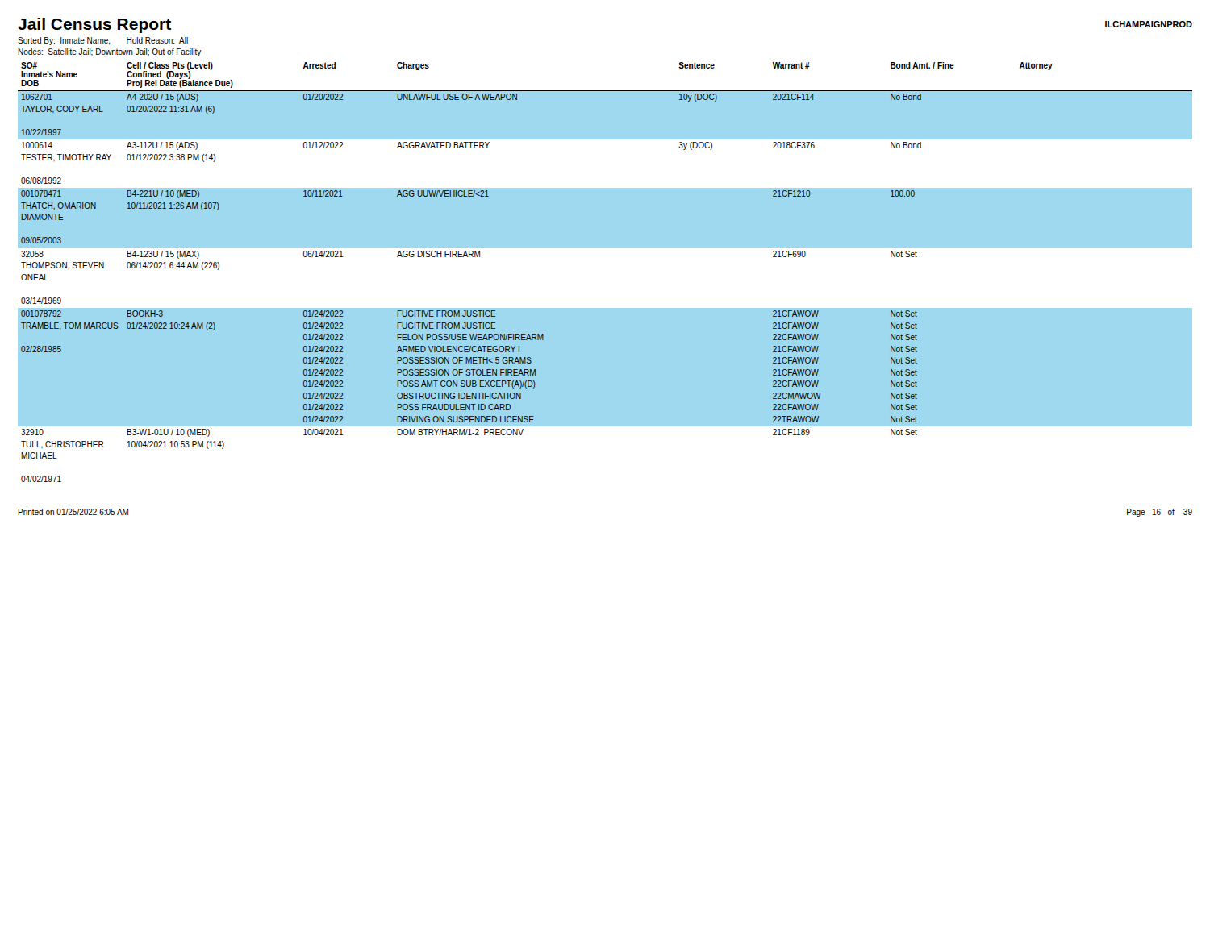ILCHAMPAIGNPROD
Jail Census Report
Sorted By: Inmate Name, Hold Reason: All
Nodes: Satellite Jail; Downtown Jail; Out of Facility
| SO# Inmate's Name DOB | Cell / Class Pts (Level) Confined (Days) Proj Rel Date (Balance Due) | Arrested | Charges | Sentence | Warrant # | Bond Amt. / Fine | Attorney |
| --- | --- | --- | --- | --- | --- | --- | --- |
| 1062701 TAYLOR, CODY EARL 10/22/1997 | A4-202U / 15 (ADS) 01/20/2022 11:31 AM (6) | 01/20/2022 | UNLAWFUL USE OF A WEAPON | 10y (DOC) | 2021CF114 | No Bond | |
| 1000614 TESTER, TIMOTHY RAY 06/08/1992 | A3-112U / 15 (ADS) 01/12/2022 3:38 PM (14) | 01/12/2022 | AGGRAVATED BATTERY | 3y (DOC) | 2018CF376 | No Bond | |
| 001078471 THATCH, OMARION DIAMONTE 09/05/2003 | B4-221U / 10 (MED) 10/11/2021 1:26 AM (107) | 10/11/2021 | AGG UUW/VEHICLE/<21 | | 21CF1210 | 100.00 | |
| 32058 THOMPSON, STEVEN ONEAL 03/14/1969 | B4-123U / 15 (MAX) 06/14/2021 6:44 AM (226) | 06/14/2021 | AGG DISCH FIREARM | | 21CF690 | Not Set | |
| 001078792 TRAMBLE, TOM MARCUS 02/28/1985 | BOOKH-3 01/24/2022 10:24 AM (2) | 01/24/2022 01/24/2022 01/24/2022 01/24/2022 01/24/2022 01/24/2022 01/24/2022 01/24/2022 01/24/2022 01/24/2022 | FUGITIVE FROM JUSTICE FUGITIVE FROM JUSTICE FELON POSS/USE WEAPON/FIREARM ARMED VIOLENCE/CATEGORY I POSSESSION OF METH< 5 GRAMS POSSESSION OF STOLEN FIREARM POSS AMT CON SUB EXCEPT(A)/(D) OBSTRUCTING IDENTIFICATION POSS FRAUDULENT ID CARD DRIVING ON SUSPENDED LICENSE | | 21CFAWOW 21CFAWOW 22CFAWOW 21CFAWOW 21CFAWOW 21CFAWOW 22CFAWOW 22CMAWOW 22CFAWOW 22TRAWOW | Not Set Not Set Not Set Not Set Not Set Not Set Not Set Not Set Not Set Not Set | |
| 32910 TULL, CHRISTOPHER MICHAEL 04/02/1971 | B3-W1-01U / 10 (MED) 10/04/2021 10:53 PM (114) | 10/04/2021 | DOM BTRY/HARM/1-2 PRECONV | | 21CF1189 | Not Set | |
Printed on 01/25/2022 6:05 AM Page 16 of 39